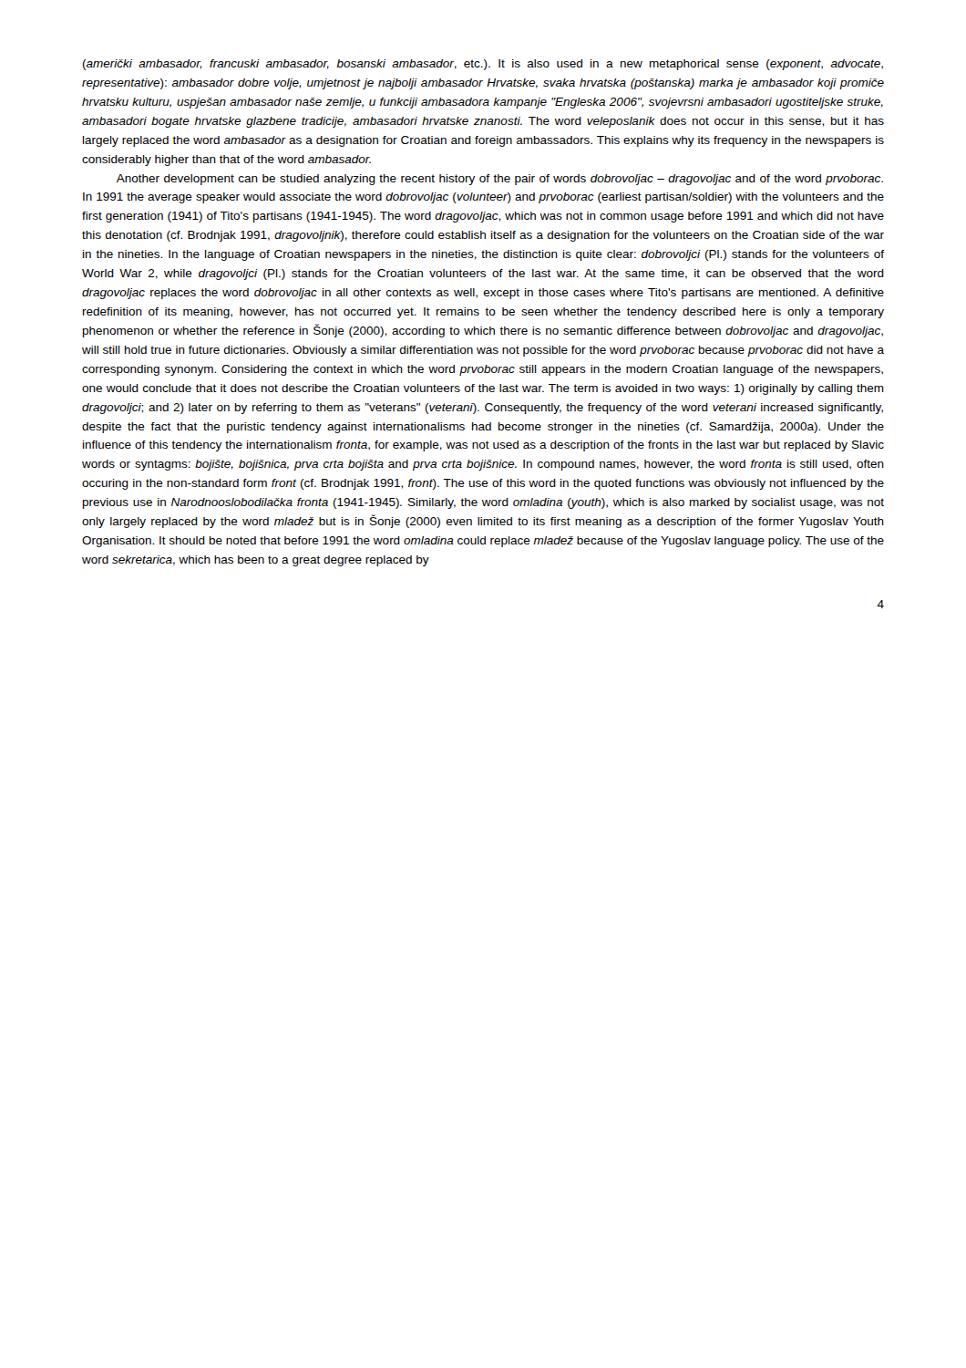(američki ambasador, francuski ambasador, bosanski ambasador, etc.). It is also used in a new metaphorical sense (exponent, advocate, representative): ambasador dobre volje, umjetnost je najbolji ambasador Hrvatske, svaka hrvatska (poštanska) marka je ambasador koji promiče hrvatsku kulturu, uspješan ambasador naše zemlje, u funkciji ambasadora kampanje "Engleska 2006", svojevrsni ambasadori ugostiteljske struke, ambasadori bogate hrvatske glazbene tradicije, ambasadori hrvatske znanosti. The word veleposlanik does not occur in this sense, but it has largely replaced the word ambasador as a designation for Croatian and foreign ambassadors. This explains why its frequency in the newspapers is considerably higher than that of the word ambasador.
Another development can be studied analyzing the recent history of the pair of words dobrovoljac – dragovoljac and of the word prvoborac. In 1991 the average speaker would associate the word dobrovoljac (volunteer) and prvoborac (earliest partisan/soldier) with the volunteers and the first generation (1941) of Tito's partisans (1941-1945). The word dragovoljac, which was not in common usage before 1991 and which did not have this denotation (cf. Brodnjak 1991, dragovoljnik), therefore could establish itself as a designation for the volunteers on the Croatian side of the war in the nineties. In the language of Croatian newspapers in the nineties, the distinction is quite clear: dobrovoljci (Pl.) stands for the volunteers of World War 2, while dragovoljci (Pl.) stands for the Croatian volunteers of the last war. At the same time, it can be observed that the word dragovoljac replaces the word dobrovoljac in all other contexts as well, except in those cases where Tito's partisans are mentioned. A definitive redefinition of its meaning, however, has not occurred yet. It remains to be seen whether the tendency described here is only a temporary phenomenon or whether the reference in Šonje (2000), according to which there is no semantic difference between dobrovoljac and dragovoljac, will still hold true in future dictionaries. Obviously a similar differentiation was not possible for the word prvoborac because prvoborac did not have a corresponding synonym. Considering the context in which the word prvoborac still appears in the modern Croatian language of the newspapers, one would conclude that it does not describe the Croatian volunteers of the last war. The term is avoided in two ways: 1) originally by calling them dragovoljci; and 2) later on by referring to them as "veterans" (veterani). Consequently, the frequency of the word veterani increased significantly, despite the fact that the puristic tendency against internationalisms had become stronger in the nineties (cf. Samardžija, 2000a). Under the influence of this tendency the internationalism fronta, for example, was not used as a description of the fronts in the last war but replaced by Slavic words or syntagms: bojište, bojišnica, prva crta bojišta and prva crta bojišnice. In compound names, however, the word fronta is still used, often occuring in the non-standard form front (cf. Brodnjak 1991, front). The use of this word in the quoted functions was obviously not influenced by the previous use in Narodnooslobodilačka fronta (1941-1945). Similarly, the word omladina (youth), which is also marked by socialist usage, was not only largely replaced by the word mladež but is in Šonje (2000) even limited to its first meaning as a description of the former Yugoslav Youth Organisation. It should be noted that before 1991 the word omladina could replace mladež because of the Yugoslav language policy. The use of the word sekretarica, which has been to a great degree replaced by
4